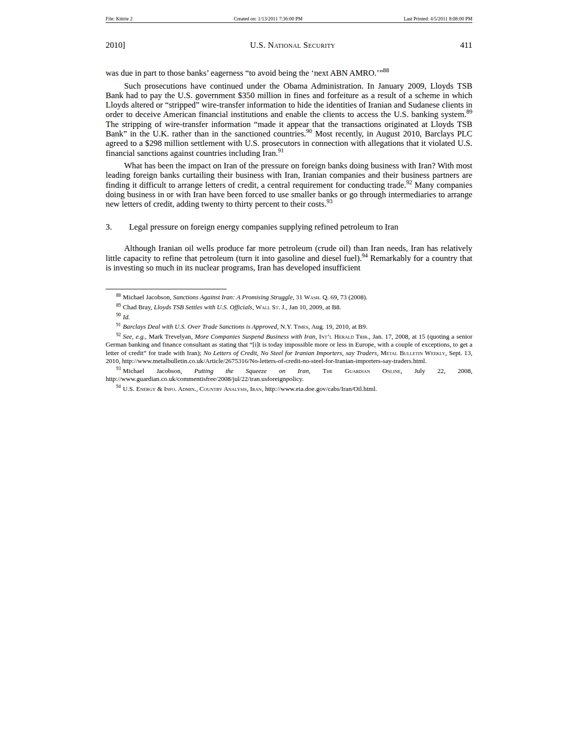File: Kittrie 2 Created on: 1/13/2011 7:36:00 PM Last Printed: 4/5/2011 8:08:00 PM
2010] U.S. National Security 411
was due in part to those banks’ eagerness “to avoid being the ‘next ABN AMRO.’”88
Such prosecutions have continued under the Obama Administration. In January 2009, Lloyds TSB Bank had to pay the U.S. government $350 million in fines and forfeiture as a result of a scheme in which Lloyds altered or “stripped” wire-transfer information to hide the identities of Iranian and Sudanese clients in order to deceive American financial institutions and enable the clients to access the U.S. banking system.89 The stripping of wire-transfer information “made it appear that the transactions originated at Lloyds TSB Bank” in the U.K. rather than in the sanctioned countries.90 Most recently, in August 2010, Barclays PLC agreed to a $298 million settlement with U.S. prosecutors in connection with allegations that it violated U.S. financial sanctions against countries including Iran.91
What has been the impact on Iran of the pressure on foreign banks doing business with Iran? With most leading foreign banks curtailing their business with Iran, Iranian companies and their business partners are finding it difficult to arrange letters of credit, a central requirement for conducting trade.92 Many companies doing business in or with Iran have been forced to use smaller banks or go through intermediaries to arrange new letters of credit, adding twenty to thirty percent to their costs.93
3.
Legal pressure on foreign energy companies supplying refined petroleum to Iran
Although Iranian oil wells produce far more petroleum (crude oil) than Iran needs, Iran has relatively little capacity to refine that petroleum (turn it into gasoline and diesel fuel).94 Remarkably for a country that is investing so much in its nuclear programs, Iran has developed insufficient
88Michael Jacobson, Sanctions Against Iran: A Promising Struggle, 31 Wash. Q. 69, 73 (2008).
89Chad Bray, Lloyds TSB Settles with U.S. Officials, Wall St. J., Jan 10, 2009, at B8.
90Id.
91Barclays Deal with U.S. Over Trade Sanctions is Approved, N.Y. Times, Aug. 19, 2010, at B9.
92See, e.g., Mark Trevelyan, More Companies Suspend Business with Iran, Int’l Herald Trib., Jan. 17, 2008, at 15 (quoting a senior German banking and finance consultant as stating that “[i]t is today impossible more or less in Europe, with a couple of exceptions, to get a letter of credit” for trade with Iran); No Letters of Credit, No Steel for Iranian Importers, say Traders, Metal Bulletin Weekly, Sept. 13, 2010, http://www.metalbulletin.co.uk/Article/2675316/No-letters-of-credit-no-steel-for-Iranian-importers-say-traders.html.
93Michael Jacobson, Putting the Squeeze on Iran, The Guardian Online, July 22, 2008, http://www.guardian.co.uk/commentisfree/2008/jul/22/iran.usforeignpolicy.
94U.S. Energy & Info. Admin., Country Analysis, Iran, http://www.eia.doe.gov/cabs/Iran/Oil.html.